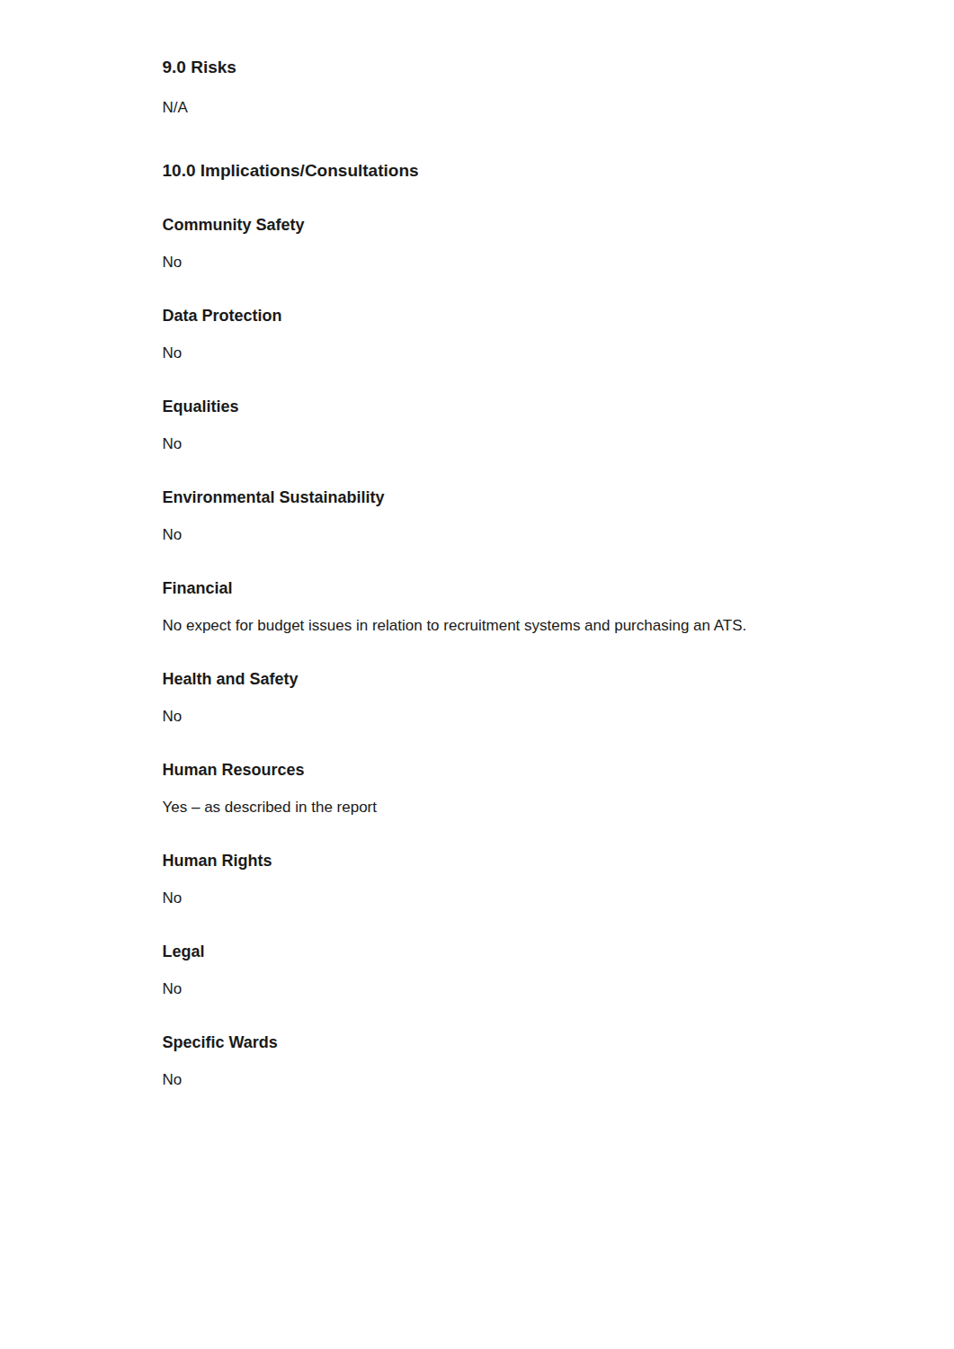9.0 Risks
N/A
10.0 Implications/Consultations
Community Safety
No
Data Protection
No
Equalities
No
Environmental Sustainability
No
Financial
No expect for budget issues in relation to recruitment systems and purchasing an ATS.
Health and Safety
No
Human Resources
Yes – as described in the report
Human Rights
No
Legal
No
Specific Wards
No